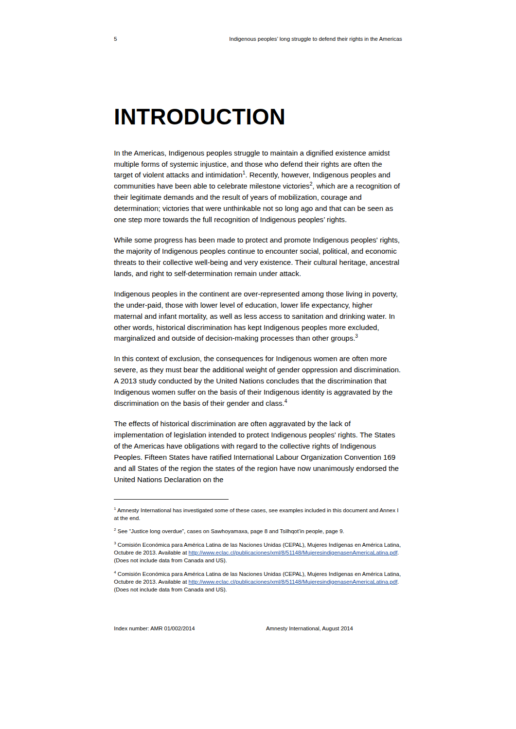5
Indigenous peoples’ long struggle to defend their rights in the Americas
INTRODUCTION
In the Americas, Indigenous peoples struggle to maintain a dignified existence amidst multiple forms of systemic injustice, and those who defend their rights are often the target of violent attacks and intimidation1. Recently, however, Indigenous peoples and communities have been able to celebrate milestone victories2, which are a recognition of their legitimate demands and the result of years of mobilization, courage and determination; victories that were unthinkable not so long ago and that can be seen as one step more towards the full recognition of Indigenous peoples’ rights.
While some progress has been made to protect and promote Indigenous peoples' rights, the majority of Indigenous peoples continue to encounter social, political, and economic threats to their collective well-being and very existence. Their cultural heritage, ancestral lands, and right to self-determination remain under attack.
Indigenous peoples in the continent are over-represented among those living in poverty, the under-paid, those with lower level of education, lower life expectancy, higher maternal and infant mortality, as well as less access to sanitation and drinking water. In other words, historical discrimination has kept Indigenous peoples more excluded, marginalized and outside of decision-making processes than other groups.3
In this context of exclusion, the consequences for Indigenous women are often more severe, as they must bear the additional weight of gender oppression and discrimination. A 2013 study conducted by the United Nations concludes that the discrimination that Indigenous women suffer on the basis of their Indigenous identity is aggravated by the discrimination on the basis of their gender and class.4
The effects of historical discrimination are often aggravated by the lack of implementation of legislation intended to protect Indigenous peoples' rights. The States of the Americas have obligations with regard to the collective rights of Indigenous Peoples. Fifteen States have ratified International Labour Organization Convention 169 and all States of the region the states of the region have now unanimously endorsed the United Nations Declaration on the
1 Amnesty International has investigated some of these cases, see examples included in this document and Annex I at the end.
2 See “Justice long overdue”, cases on Sawhoyamaxa, page 8 and Tsilhqot’in people, page 9.
3 Comisión Económica para América Latina de las Naciones Unidas (CEPAL), Mujeres Indígenas en América Latina, Octubre de 2013. Available at http://www.eclac.cl/publicaciones/xml/8/51148/MujeresindigenasenAmericaLatina.pdf. (Does not include data from Canada and US).
4 Comisión Económica para América Latina de las Naciones Unidas (CEPAL), Mujeres Indígenas en América Latina, Octubre de 2013. Available at http://www.eclac.cl/publicaciones/xml/8/51148/MujeresindigenasenAmericaLatina.pdf. (Does not include data from Canada and US).
Index number: AMR 01/002/2014
Amnesty International, August 2014